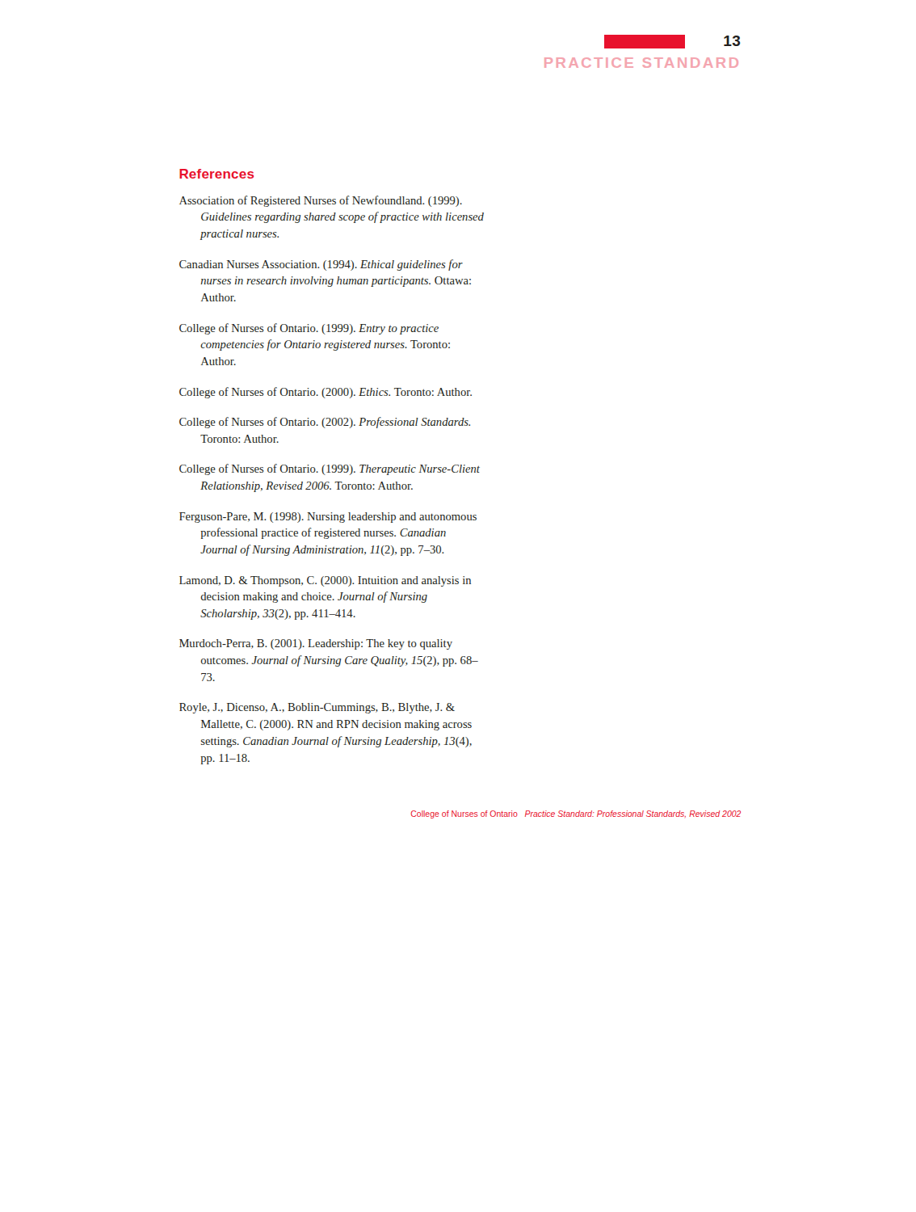13
Practice Standard
References
Association of Registered Nurses of Newfoundland. (1999). Guidelines regarding shared scope of practice with licensed practical nurses.
Canadian Nurses Association. (1994). Ethical guidelines for nurses in research involving human participants. Ottawa: Author.
College of Nurses of Ontario. (1999). Entry to practice competencies for Ontario registered nurses. Toronto: Author.
College of Nurses of Ontario. (2000). Ethics. Toronto: Author.
College of Nurses of Ontario. (2002). Professional Standards. Toronto: Author.
College of Nurses of Ontario. (1999). Therapeutic Nurse-Client Relationship, Revised 2006. Toronto: Author.
Ferguson-Pare, M. (1998). Nursing leadership and autonomous professional practice of registered nurses. Canadian Journal of Nursing Administration, 11(2), pp. 7–30.
Lamond, D. & Thompson, C. (2000). Intuition and analysis in decision making and choice. Journal of Nursing Scholarship, 33(2), pp. 411–414.
Murdoch-Perra, B. (2001). Leadership: The key to quality outcomes. Journal of Nursing Care Quality, 15(2), pp. 68–73.
Royle, J., Dicenso, A., Boblin-Cummings, B., Blythe, J. & Mallette, C. (2000). RN and RPN decision making across settings. Canadian Journal of Nursing Leadership, 13(4), pp. 11–18.
College of Nurses of Ontario Practice Standard: Professional Standards, Revised 2002